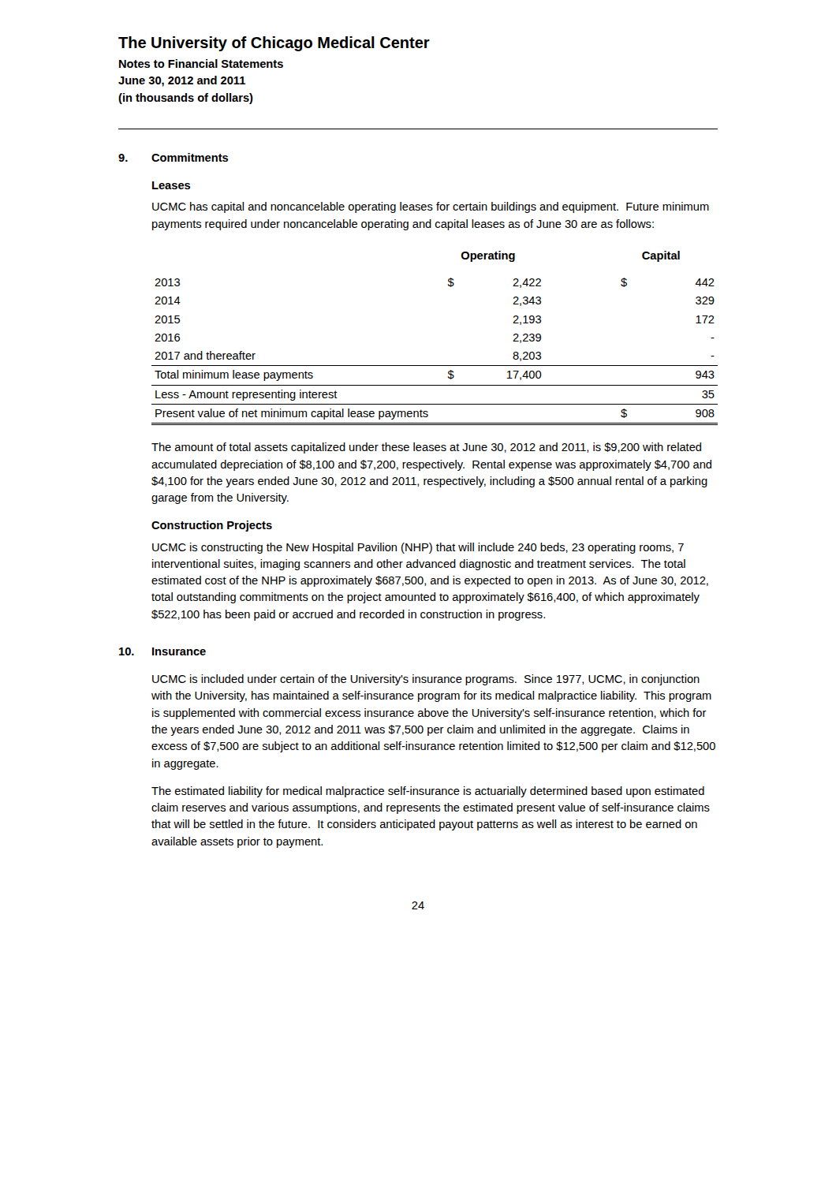The University of Chicago Medical Center
Notes to Financial Statements
June 30, 2012 and 2011
(in thousands of dollars)
9. Commitments
Leases
UCMC has capital and noncancelable operating leases for certain buildings and equipment. Future minimum payments required under noncancelable operating and capital leases as of June 30 are as follows:
| | Operating | | Capital |
| --- | --- | --- | --- |
| 2013 | $ | 2,422 | | $ | 442 |
| 2014 | | 2,343 | | | 329 |
| 2015 | | 2,193 | | | 172 |
| 2016 | | 2,239 | | | - |
| 2017 and thereafter | | 8,203 | | | - |
| Total minimum lease payments | $ | 17,400 | | | 943 |
| Less - Amount representing interest | | | | | 35 |
| Present value of net minimum capital lease payments | | | | $ | 908 |
The amount of total assets capitalized under these leases at June 30, 2012 and 2011, is $9,200 with related accumulated depreciation of $8,100 and $7,200, respectively. Rental expense was approximately $4,700 and $4,100 for the years ended June 30, 2012 and 2011, respectively, including a $500 annual rental of a parking garage from the University.
Construction Projects
UCMC is constructing the New Hospital Pavilion (NHP) that will include 240 beds, 23 operating rooms, 7 interventional suites, imaging scanners and other advanced diagnostic and treatment services. The total estimated cost of the NHP is approximately $687,500, and is expected to open in 2013. As of June 30, 2012, total outstanding commitments on the project amounted to approximately $616,400, of which approximately $522,100 has been paid or accrued and recorded in construction in progress.
10. Insurance
UCMC is included under certain of the University's insurance programs. Since 1977, UCMC, in conjunction with the University, has maintained a self-insurance program for its medical malpractice liability. This program is supplemented with commercial excess insurance above the University's self-insurance retention, which for the years ended June 30, 2012 and 2011 was $7,500 per claim and unlimited in the aggregate. Claims in excess of $7,500 are subject to an additional self-insurance retention limited to $12,500 per claim and $12,500 in aggregate.
The estimated liability for medical malpractice self-insurance is actuarially determined based upon estimated claim reserves and various assumptions, and represents the estimated present value of self-insurance claims that will be settled in the future. It considers anticipated payout patterns as well as interest to be earned on available assets prior to payment.
24